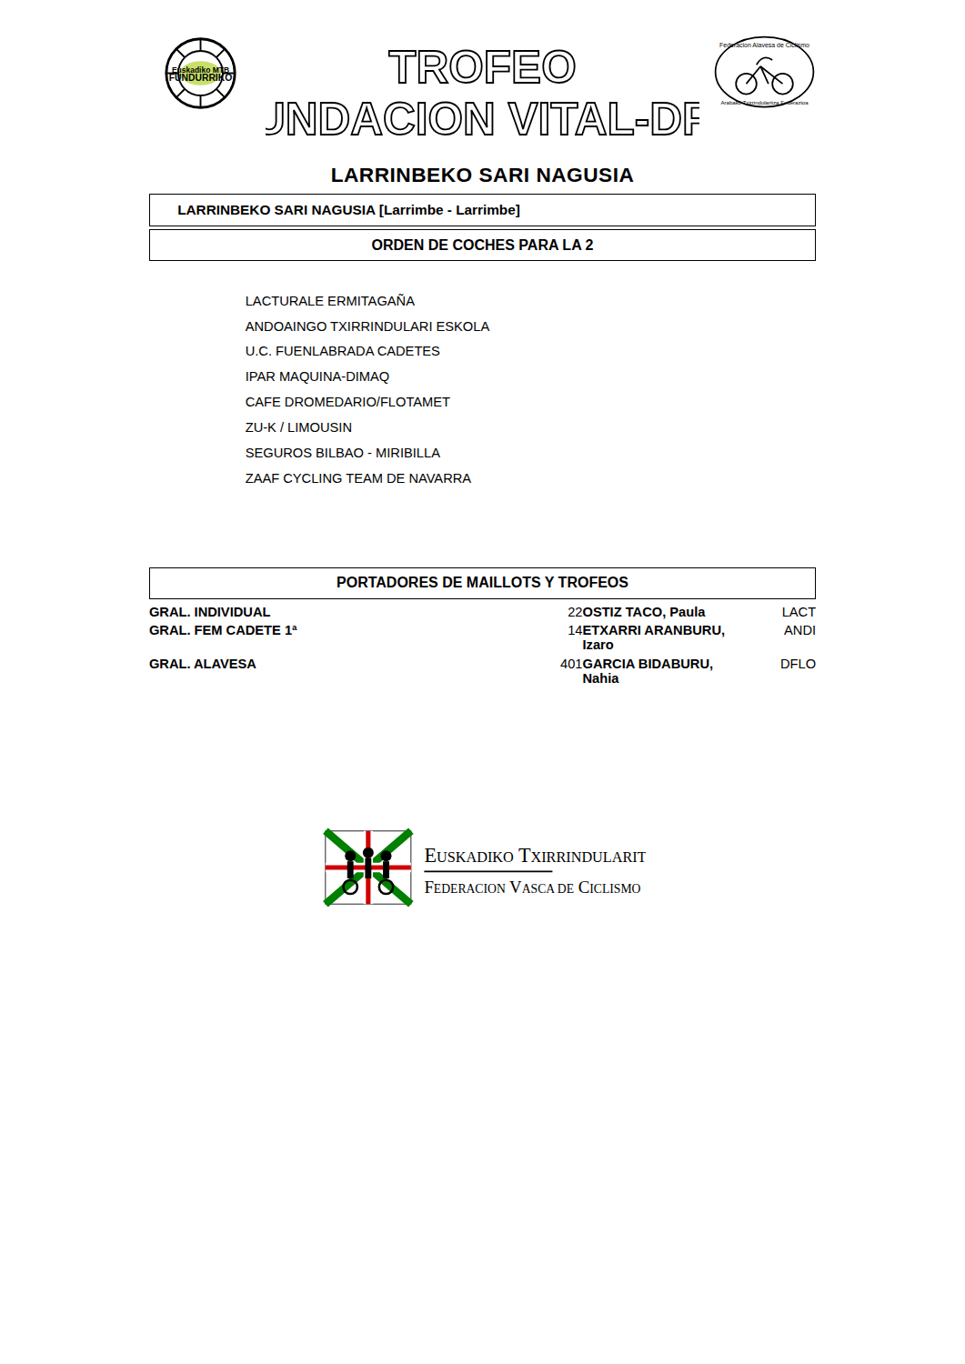LARRINBEKO SARI NAGUSIA
LARRINBEKO SARI NAGUSIA [Larrimbe - Larrimbe]
ORDEN DE COCHES PARA LA 2
LACTURALE ERMITAGAÑA
ANDOAINGO TXIRRINDULARI ESKOLA
U.C. FUENLABRADA CADETES
IPAR MAQUINA-DIMAQ
CAFE DROMEDARIO/FLOTAMET
ZU-K / LIMOUSIN
SEGUROS BILBAO - MIRIBILLA
ZAAF CYCLING TEAM DE NAVARRA
PORTADORES DE MAILLOTS Y TROFEOS
| GRAL. INDIVIDUAL | 22 | OSTIZ TACO, Paula | LACT |
| GRAL. FEM CADETE 1ª | 14 | ETXARRI ARANBURU, Izaro | ANDI |
| GRAL. ALAVESA | 401 | GARCIA BIDABURU, Nahia | DFLO |